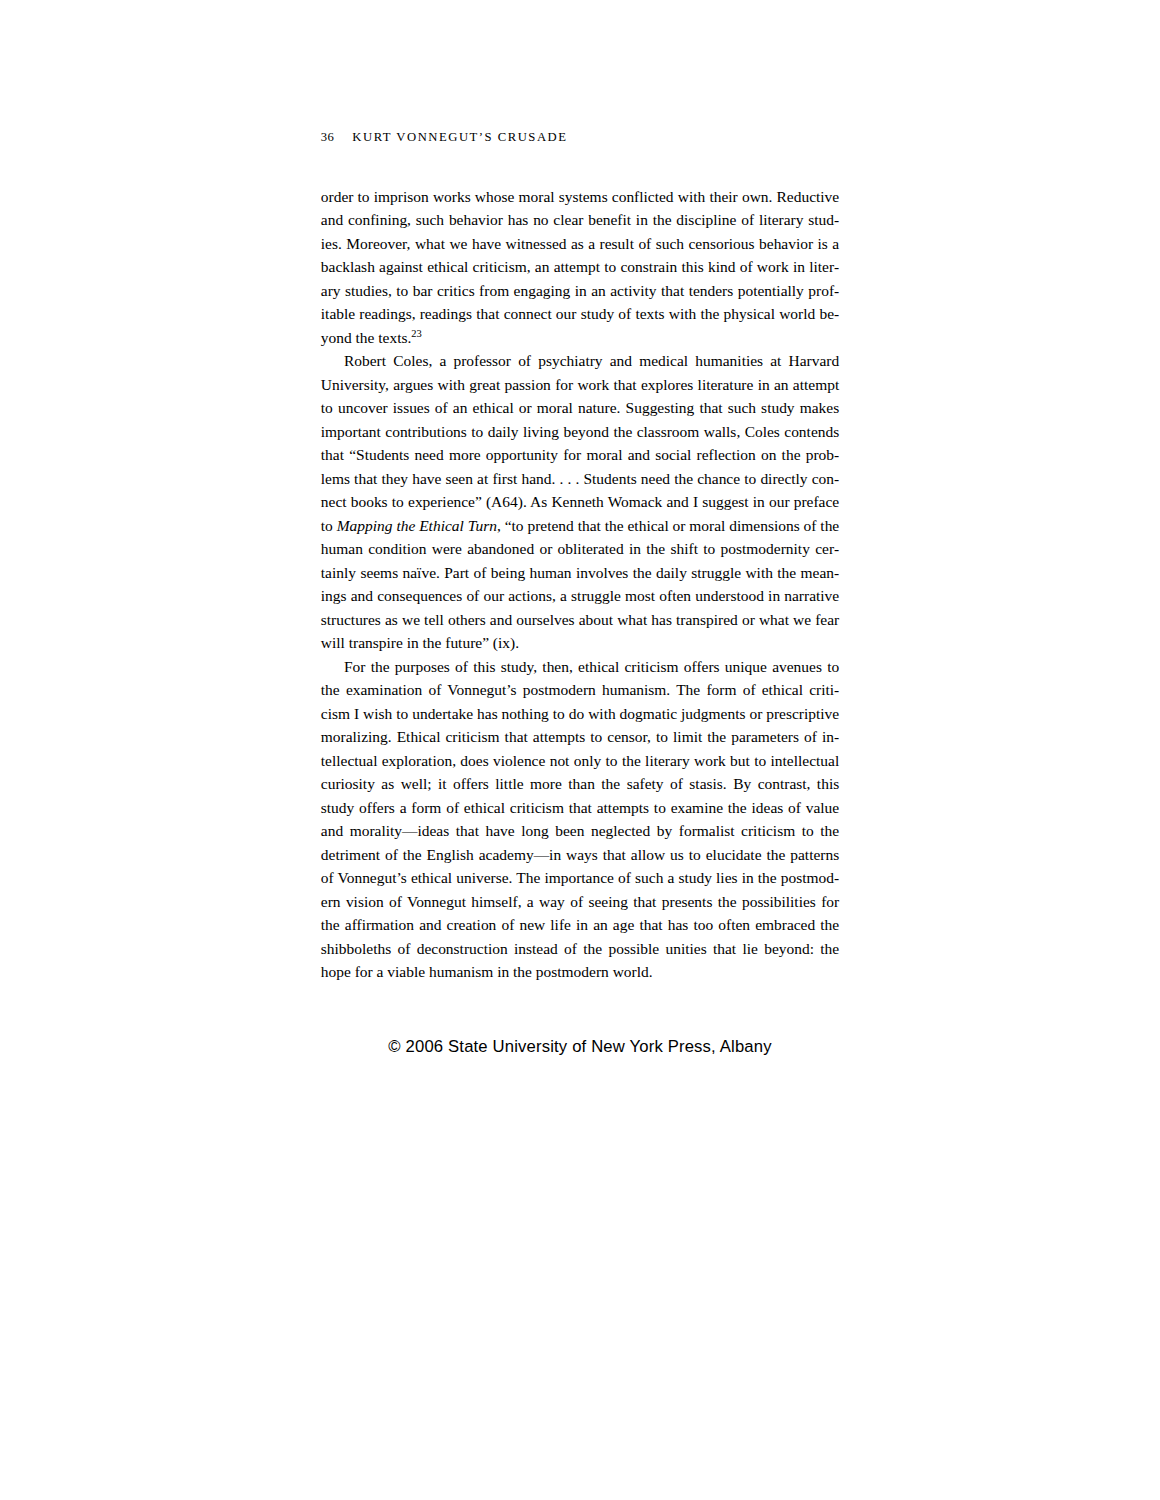36 Kurt Vonnegut’s Crusade
order to imprison works whose moral systems conflicted with their own. Reductive and confining, such behavior has no clear benefit in the discipline of literary studies. Moreover, what we have witnessed as a result of such censorious behavior is a backlash against ethical criticism, an attempt to constrain this kind of work in literary studies, to bar critics from engaging in an activity that tenders potentially profitable readings, readings that connect our study of texts with the physical world beyond the texts.23
Robert Coles, a professor of psychiatry and medical humanities at Harvard University, argues with great passion for work that explores literature in an attempt to uncover issues of an ethical or moral nature. Suggesting that such study makes important contributions to daily living beyond the classroom walls, Coles contends that “Students need more opportunity for moral and social reflection on the problems that they have seen at first hand. . . . Students need the chance to directly connect books to experience” (A64). As Kenneth Womack and I suggest in our preface to Mapping the Ethical Turn, “to pretend that the ethical or moral dimensions of the human condition were abandoned or obliterated in the shift to postmodernity certainly seems naïve. Part of being human involves the daily struggle with the meanings and consequences of our actions, a struggle most often understood in narrative structures as we tell others and ourselves about what has transpired or what we fear will transpire in the future” (ix).
For the purposes of this study, then, ethical criticism offers unique avenues to the examination of Vonnegut’s postmodern humanism. The form of ethical criticism I wish to undertake has nothing to do with dogmatic judgments or prescriptive moralizing. Ethical criticism that attempts to censor, to limit the parameters of intellectual exploration, does violence not only to the literary work but to intellectual curiosity as well; it offers little more than the safety of stasis. By contrast, this study offers a form of ethical criticism that attempts to examine the ideas of value and morality—ideas that have long been neglected by formalist criticism to the detriment of the English academy—in ways that allow us to elucidate the patterns of Vonnegut’s ethical universe. The importance of such a study lies in the postmodern vision of Vonnegut himself, a way of seeing that presents the possibilities for the affirmation and creation of new life in an age that has too often embraced the shibboleths of deconstruction instead of the possible unities that lie beyond: the hope for a viable humanism in the postmodern world.
© 2006 State University of New York Press, Albany